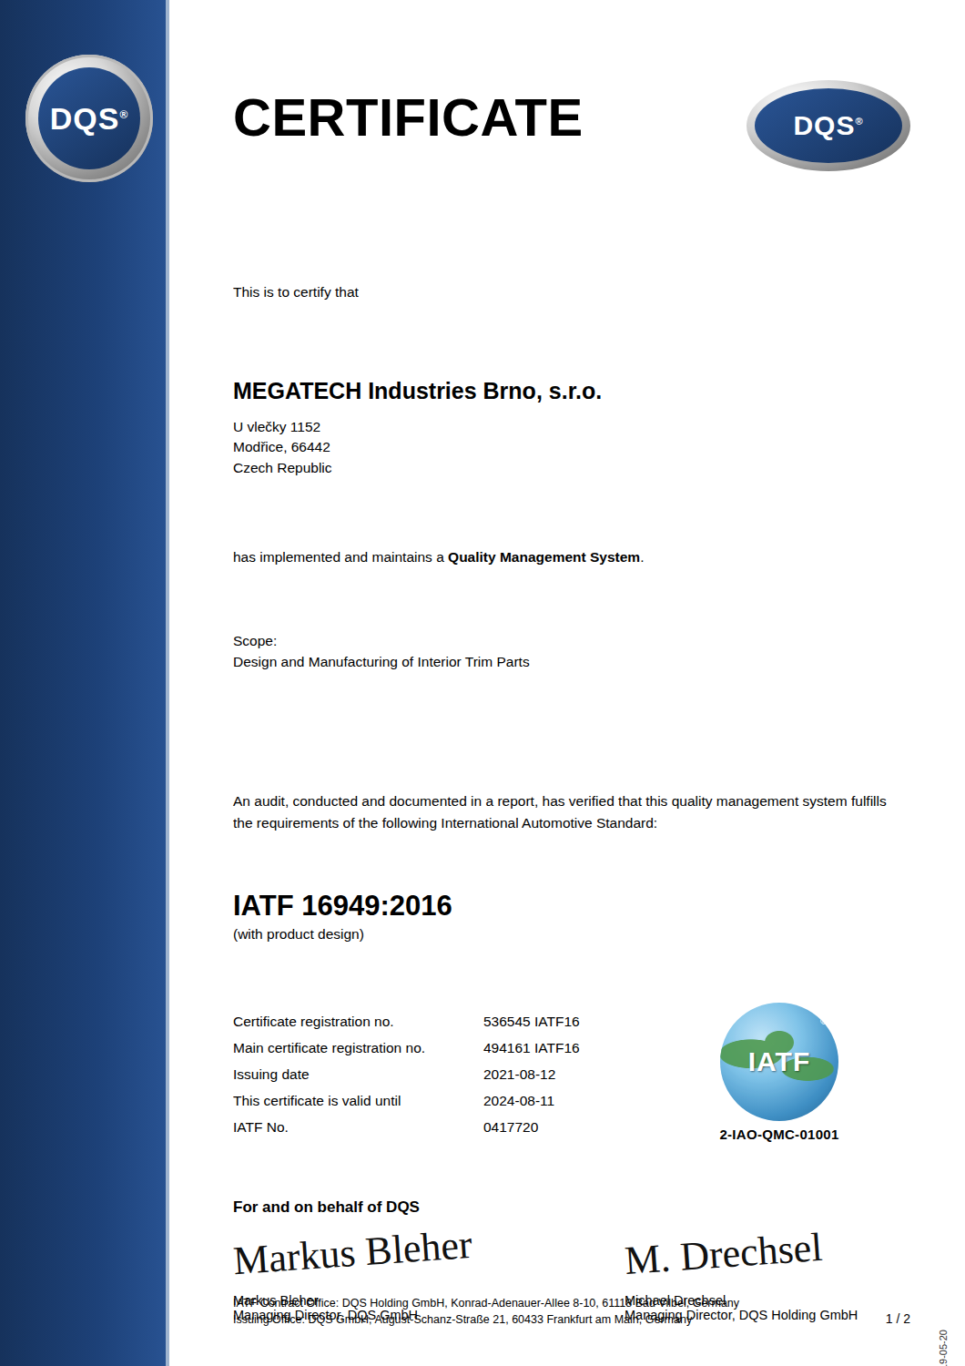DQS®
DQS®
CERTIFICATE
This is to certify that
MEGATECH Industries Brno, s.r.o.
U vlečky 1152
Modřice, 66442
Czech Republic
has implemented and maintains a Quality Management System.
Scope:
Design and Manufacturing of Interior Trim Parts
An audit, conducted and documented in a report, has verified that this quality management system fulfills the requirements of the following International Automotive Standard:
IATF 16949:2016
(with product design)
| Certificate registration no. | 536545 IATF16 |
| Main certificate registration no. | 494161 IATF16 |
| Issuing date | 2021-08-12 |
| This certificate is valid until | 2024-08-11 |
| IATF No. | 0417720 |
® IATF
2-IAO-QMC-01001
For and on behalf of DQS
Markus Bleher
Markus Bleher
Managing Director, DQS GmbH
M. Drechsel
Michael Drechsel
Managing Director, DQS Holding GmbH
IATF Contract Office: DQS Holding GmbH, Konrad-Adenauer-Allee 8-10, 61118 Bad Vilbel, Germany
Issuing Office: DQS GmbH, August-Schanz-Straße 21, 60433 Frankfurt am Main, Germany 1 / 2
2019-05-20